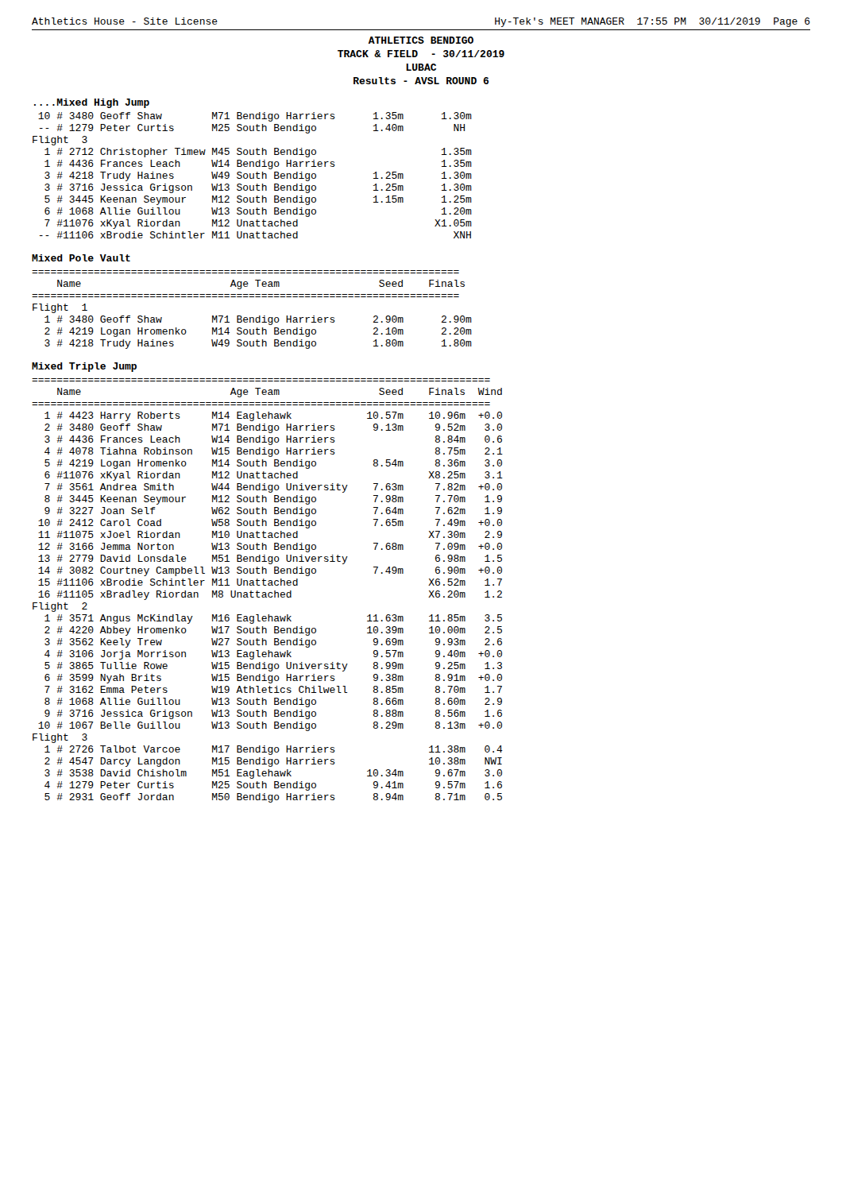Athletics House - Site License
Hy-Tek's MEET MANAGER 17:55 PM 30/11/2019 Page 6
ATHLETICS BENDIGO
TRACK & FIELD - 30/11/2019
LUBAC
Results - AVSL ROUND 6
....Mixed High Jump
 10 # 3480 Geoff Shaw        M71 Bendigo Harriers      1.35m      1.30m
 -- # 1279 Peter Curtis      M25 South Bendigo         1.40m        NH
Flight  3
  1 # 2712 Christopher Timew M45 South Bendigo                    1.35m
  1 # 4436 Frances Leach     W14 Bendigo Harriers                 1.35m
  3 # 4218 Trudy Haines      W49 South Bendigo         1.25m      1.30m
  3 # 3716 Jessica Grigson   W13 South Bendigo         1.25m      1.30m
  5 # 3445 Keenan Seymour    M12 South Bendigo         1.15m      1.25m
  6 # 1068 Allie Guillou     W13 South Bendigo                    1.20m
  7 #11076 xKyal Riordan     M12 Unattached                      X1.05m
 -- #11106 xBrodie Schintler M11 Unattached                         XNH
Mixed Pole Vault
=====================================================================
    Name                        Age Team                Seed    Finals
=====================================================================
Flight  1
  1 # 3480 Geoff Shaw        M71 Bendigo Harriers      2.90m      2.90m
  2 # 4219 Logan Hromenko    M14 South Bendigo         2.10m      2.20m
  3 # 4218 Trudy Haines      W49 South Bendigo         1.80m      1.80m
Mixed Triple Jump
==========================================================================
    Name                        Age Team                Seed    Finals  Wind
==========================================================================
  1 # 4423 Harry Roberts     M14 Eaglehawk            10.57m    10.96m  +0.0
  2 # 3480 Geoff Shaw        M71 Bendigo Harriers      9.13m     9.52m   3.0
  3 # 4436 Frances Leach     W14 Bendigo Harriers                8.84m   0.6
  4 # 4078 Tiahna Robinson   W15 Bendigo Harriers                8.75m   2.1
  5 # 4219 Logan Hromenko    M14 South Bendigo         8.54m     8.36m   3.0
  6 #11076 xKyal Riordan     M12 Unattached                     X8.25m   3.1
  7 # 3561 Andrea Smith      W44 Bendigo University    7.63m     7.82m  +0.0
  8 # 3445 Keenan Seymour    M12 South Bendigo         7.98m     7.70m   1.9
  9 # 3227 Joan Self         W62 South Bendigo         7.64m     7.62m   1.9
 10 # 2412 Carol Coad        W58 South Bendigo         7.65m     7.49m  +0.0
 11 #11075 xJoel Riordan     M10 Unattached                     X7.30m   2.9
 12 # 3166 Jemma Norton      W13 South Bendigo         7.68m     7.09m  +0.0
 13 # 2779 David Lonsdale    M51 Bendigo University              6.98m   1.5
 14 # 3082 Courtney Campbell W13 South Bendigo         7.49m     6.90m  +0.0
 15 #11106 xBrodie Schintler M11 Unattached                     X6.52m   1.7
 16 #11105 xBradley Riordan  M8 Unattached                      X6.20m   1.2
Flight  2
  1 # 3571 Angus McKindlay   M16 Eaglehawk            11.63m    11.85m   3.5
  2 # 4220 Abbey Hromenko    W17 South Bendigo        10.39m    10.00m   2.5
  3 # 3562 Keely Trew        W27 South Bendigo         9.69m     9.93m   2.6
  4 # 3106 Jorja Morrison    W13 Eaglehawk             9.57m     9.40m  +0.0
  5 # 3865 Tullie Rowe       W15 Bendigo University    8.99m     9.25m   1.3
  6 # 3599 Nyah Brits        W15 Bendigo Harriers      9.38m     8.91m  +0.0
  7 # 3162 Emma Peters       W19 Athletics Chilwell    8.85m     8.70m   1.7
  8 # 1068 Allie Guillou     W13 South Bendigo         8.66m     8.60m   2.9
  9 # 3716 Jessica Grigson   W13 South Bendigo         8.88m     8.56m   1.6
 10 # 1067 Belle Guillou     W13 South Bendigo         8.29m     8.13m  +0.0
Flight  3
  1 # 2726 Talbot Varcoe     M17 Bendigo Harriers               11.38m   0.4
  2 # 4547 Darcy Langdon     M15 Bendigo Harriers               10.38m   NWI
  3 # 3538 David Chisholm    M51 Eaglehawk            10.34m     9.67m   3.0
  4 # 1279 Peter Curtis      M25 South Bendigo         9.41m     9.57m   1.6
  5 # 2931 Geoff Jordan      M50 Bendigo Harriers      8.94m     8.71m   0.5